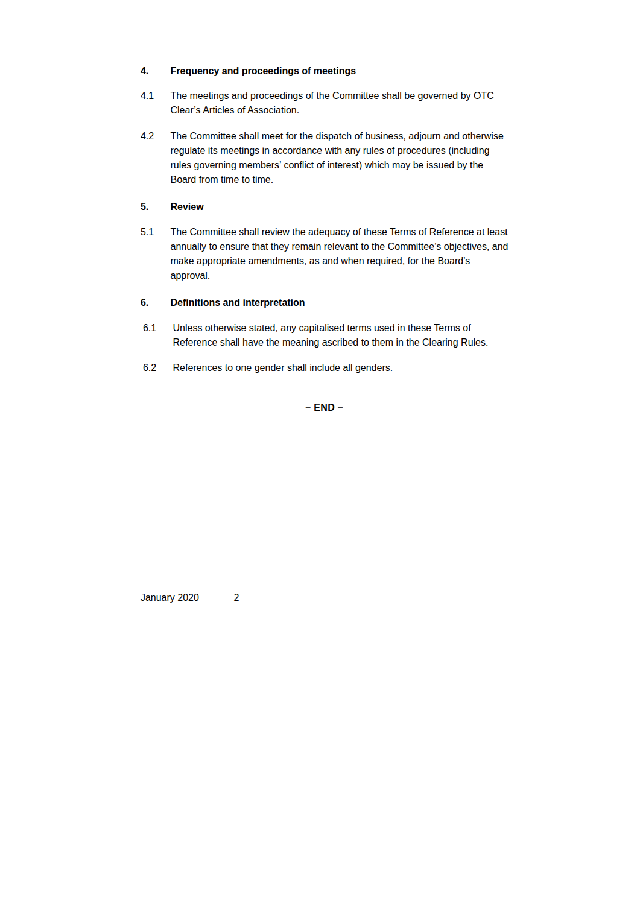4.
Frequency and proceedings of meetings
4.1
The meetings and proceedings of the Committee shall be governed by OTC Clear’s Articles of Association.
4.2
The Committee shall meet for the dispatch of business, adjourn and otherwise regulate its meetings in accordance with any rules of procedures (including rules governing members’ conflict of interest) which may be issued by the Board from time to time.
5.
Review
5.1
The Committee shall review the adequacy of these Terms of Reference at least annually to ensure that they remain relevant to the Committee’s objectives, and make appropriate amendments, as and when required, for the Board’s approval.
6.
Definitions and interpretation
6.1
Unless otherwise stated, any capitalised terms used in these Terms of Reference shall have the meaning ascribed to them in the Clearing Rules.
6.2
References to one gender shall include all genders.
– END –
January 2020
2